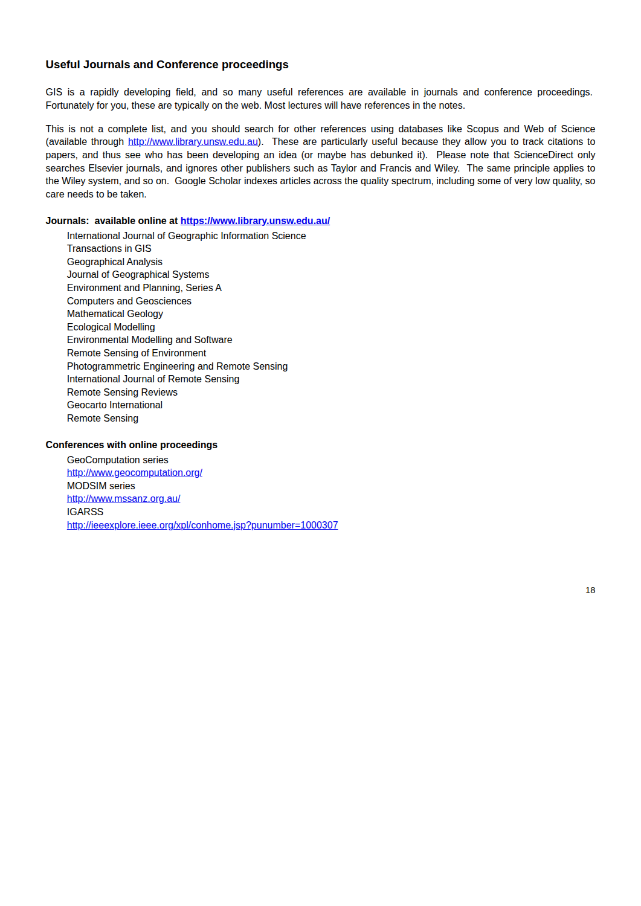Useful Journals and Conference proceedings
GIS is a rapidly developing field, and so many useful references are available in journals and conference proceedings. Fortunately for you, these are typically on the web. Most lectures will have references in the notes.
This is not a complete list, and you should search for other references using databases like Scopus and Web of Science (available through http://www.library.unsw.edu.au). These are particularly useful because they allow you to track citations to papers, and thus see who has been developing an idea (or maybe has debunked it). Please note that ScienceDirect only searches Elsevier journals, and ignores other publishers such as Taylor and Francis and Wiley. The same principle applies to the Wiley system, and so on. Google Scholar indexes articles across the quality spectrum, including some of very low quality, so care needs to be taken.
Journals: available online at https://www.library.unsw.edu.au/
International Journal of Geographic Information Science
Transactions in GIS
Geographical Analysis
Journal of Geographical Systems
Environment and Planning, Series A
Computers and Geosciences
Mathematical Geology
Ecological Modelling
Environmental Modelling and Software
Remote Sensing of Environment
Photogrammetric Engineering and Remote Sensing
International Journal of Remote Sensing
Remote Sensing Reviews
Geocarto International
Remote Sensing
Conferences with online proceedings
GeoComputation series
http://www.geocomputation.org/
MODSIM series
http://www.mssanz.org.au/
IGARSS
http://ieeexplore.ieee.org/xpl/conhome.jsp?punumber=1000307
18